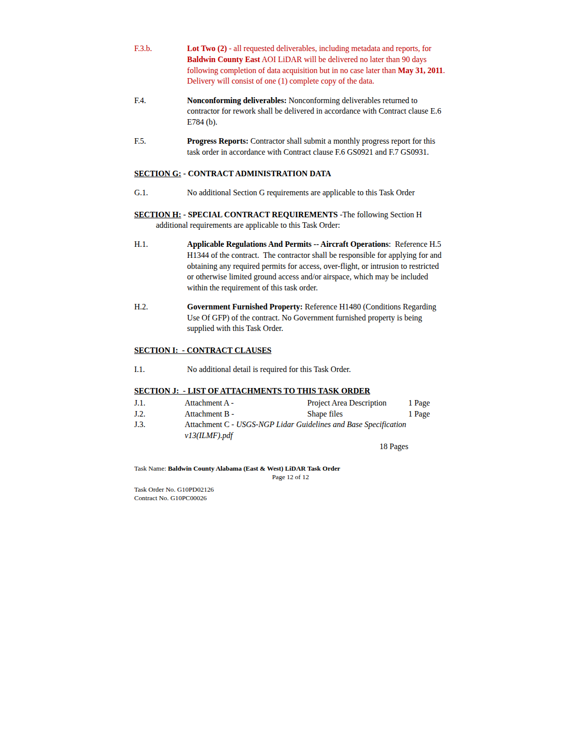F.3.b.
Lot Two (2) - all requested deliverables, including metadata and reports, for Baldwin County East AOI LiDAR will be delivered no later than 90 days following completion of data acquisition but in no case later than May 31, 2011. Delivery will consist of one (1) complete copy of the data.
F.4.
Nonconforming deliverables: Nonconforming deliverables returned to contractor for rework shall be delivered in accordance with Contract clause E.6 E784 (b).
F.5.
Progress Reports: Contractor shall submit a monthly progress report for this task order in accordance with Contract clause F.6 GS0921 and F.7 GS0931.
SECTION G: - CONTRACT ADMINISTRATION DATA
G.1.
No additional Section G requirements are applicable to this Task Order
SECTION H: - SPECIAL CONTRACT REQUIREMENTS -The following Section H
additional requirements are applicable to this Task Order:
H.1.
Applicable Regulations And Permits -- Aircraft Operations: Reference H.5 H1344 of the contract. The contractor shall be responsible for applying for and obtaining any required permits for access, over-flight, or intrusion to restricted or otherwise limited ground access and/or airspace, which may be included within the requirement of this task order.
H.2.
Government Furnished Property: Reference H1480 (Conditions Regarding Use Of GFP) of the contract. No Government furnished property is being supplied with this Task Order.
SECTION I: - CONTRACT CLAUSES
I.1.
No additional detail is required for this Task Order.
SECTION J: - LIST OF ATTACHMENTS TO THIS TASK ORDER
J.1.
Attachment A -
Project Area Description
1 Page
J.2.
Attachment B -
Shape files
1 Page
J.3.
Attachment C - USGS-NGP Lidar Guidelines and Base Specification v13(ILMF).pdf
18 Pages
Task Name: Baldwin County Alabama (East & West) LiDAR Task Order
Page 12 of 12
Task Order No. G10PD02126
Contract No. G10PC00026